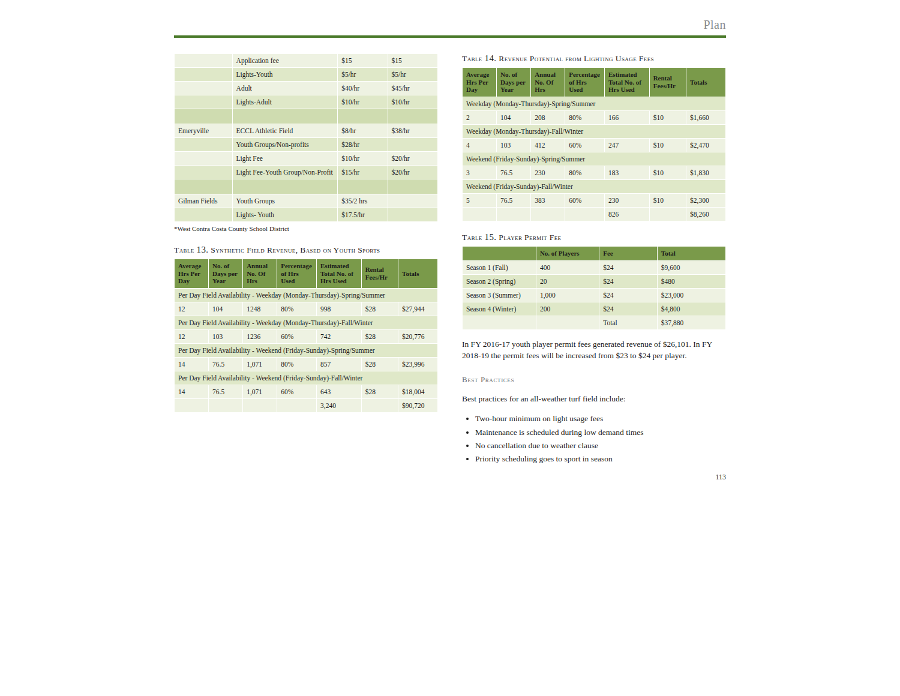Plan
| | Application fee | $15 | $15 |
| | Lights-Youth | $5/hr | $5/hr |
| | Adult | $40/hr | $45/hr |
| | Lights-Adult | $10/hr | $10/hr |
| Emeryville | ECCL Athletic Field | $8/hr | $38/hr |
| | Youth Groups/Non-profits | $28/hr | |
| | Light Fee | $10/hr | $20/hr |
| | Light Fee-Youth Group/Non-Profit | $15/hr | $20/hr |
| Gilman Fields | Youth Groups | $35/2 hrs | |
| | Lights- Youth | $17.5/hr | |
*West Contra Costa County School District
Table 13. Synthetic Field Revenue, Based on Youth Sports
| Average Hrs Per Day | No. of Days per Year | Annual No. Of Hrs | Percentage of Hrs Used | Estimated Total No. of Hrs Used | Rental Fees/Hr | Totals |
| --- | --- | --- | --- | --- | --- | --- |
| Per Day Field Availability - Weekday (Monday-Thursday)-Spring/Summer |
| 12 | 104 | 1248 | 80% | 998 | $28 | $27,944 |
| Per Day Field Availability - Weekday (Monday-Thursday)-Fall/Winter |
| 12 | 103 | 1236 | 60% | 742 | $28 | $20,776 |
| Per Day Field Availability - Weekend (Friday-Sunday)-Spring/Summer |
| 14 | 76.5 | 1,071 | 80% | 857 | $28 | $23,996 |
| Per Day Field Availability - Weekend (Friday-Sunday)-Fall/Winter |
| 14 | 76.5 | 1,071 | 60% | 643 | $28 | $18,004 |
| | | | | 3,240 | | $90,720 |
Table 14. Revenue Potential from Lighting Usage Fees
| Average Hrs Per Day | No. of Days per Year | Annual No. Of Hrs | Percentage of Hrs Used | Estimated Total No. of Hrs Used | Rental Fees/Hr | Totals |
| --- | --- | --- | --- | --- | --- | --- |
| Weekday (Monday-Thursday)-Spring/Summer |
| 2 | 104 | 208 | 80% | 166 | $10 | $1,660 |
| Weekday (Monday-Thursday)-Fall/Winter |
| 4 | 103 | 412 | 60% | 247 | $10 | $2,470 |
| Weekend (Friday-Sunday)-Spring/Summer |
| 3 | 76.5 | 230 | 80% | 183 | $10 | $1,830 |
| Weekend (Friday-Sunday)-Fall/Winter |
| 5 | 76.5 | 383 | 60% | 230 | $10 | $2,300 |
| | | | | 826 | | $8,260 |
Table 15. Player Permit Fee
| | No. of Players | Fee | Total |
| --- | --- | --- | --- |
| Season 1 (Fall) | 400 | $24 | $9,600 |
| Season 2 (Spring) | 20 | $24 | $480 |
| Season 3 (Summer) | 1,000 | $24 | $23,000 |
| Season 4 (Winter) | 200 | $24 | $4,800 |
| | | Total | $37,880 |
In FY 2016-17 youth player permit fees generated revenue of $26,101. In FY 2018-19 the permit fees will be increased from $23 to $24 per player.
Best Practices
Best practices for an all-weather turf field include:
Two-hour minimum on light usage fees
Maintenance is scheduled during low demand times
No cancellation due to weather clause
Priority scheduling goes to sport in season
113